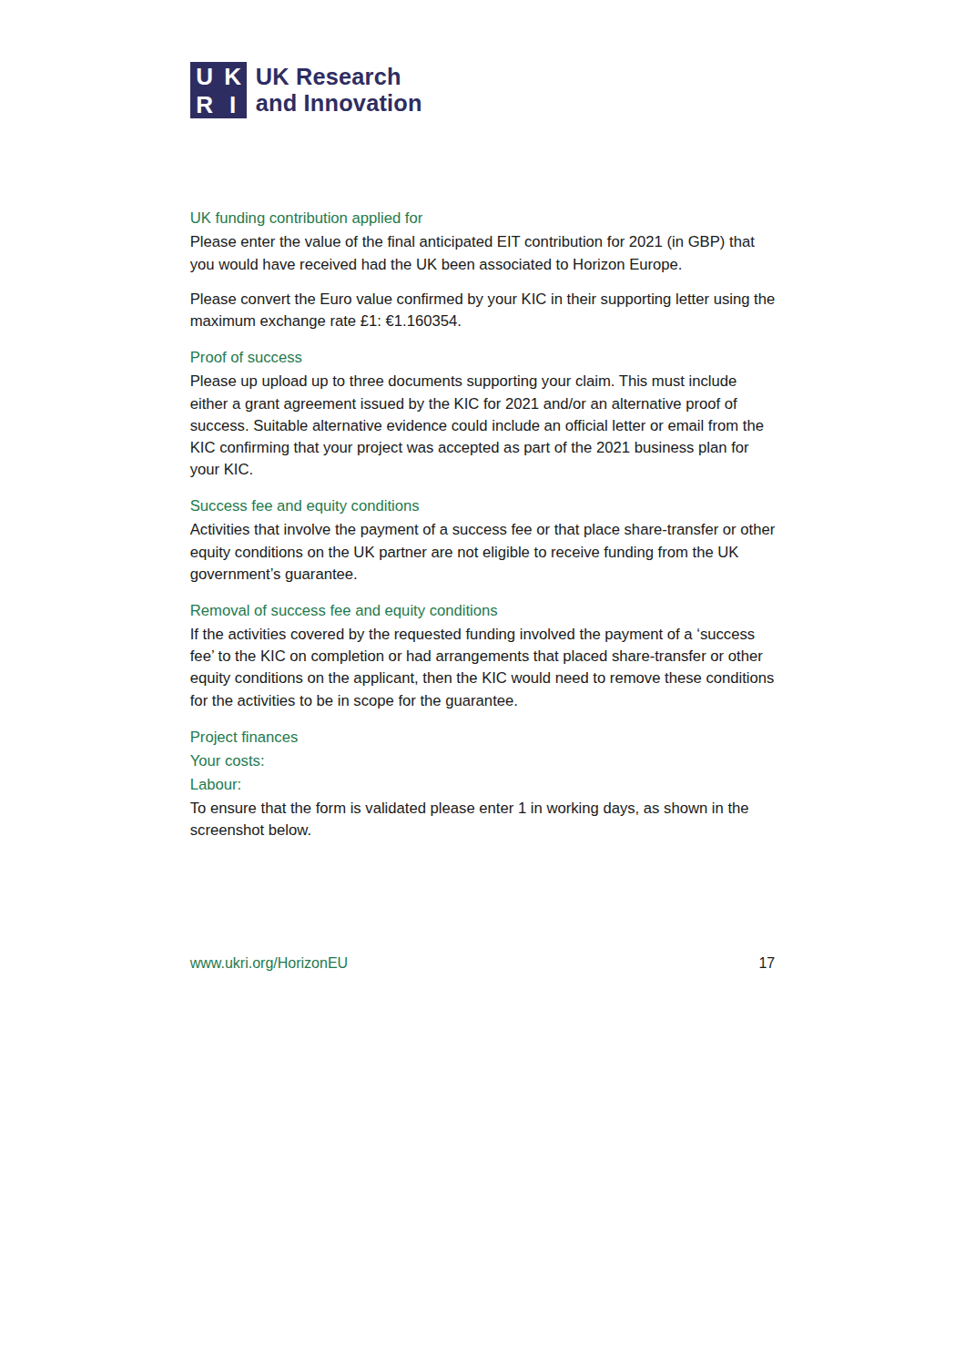UKRI
UK Research
and Innovation
UK funding contribution applied for
Please enter the value of the final anticipated EIT contribution for 2021 (in GBP) that you would have received had the UK been associated to Horizon Europe.
Please convert the Euro value confirmed by your KIC in their supporting letter using the maximum exchange rate £1: €1.160354.
Proof of success
Please up upload up to three documents supporting your claim. This must include either a grant agreement issued by the KIC for 2021 and/or an alternative proof of success. Suitable alternative evidence could include an official letter or email from the KIC confirming that your project was accepted as part of the 2021 business plan for your KIC.
Success fee and equity conditions
Activities that involve the payment of a success fee or that place share-transfer or other equity conditions on the UK partner are not eligible to receive funding from the UK government’s guarantee.
Removal of success fee and equity conditions
If the activities covered by the requested funding involved the payment of a ‘success fee’ to the KIC on completion or had arrangements that placed share-transfer or other equity conditions on the applicant, then the KIC would need to remove these conditions for the activities to be in scope for the guarantee.
Project finances
Your costs:
Labour:
To ensure that the form is validated please enter 1 in working days, as shown in the screenshot below.
www.ukri.org/HorizonEU 17